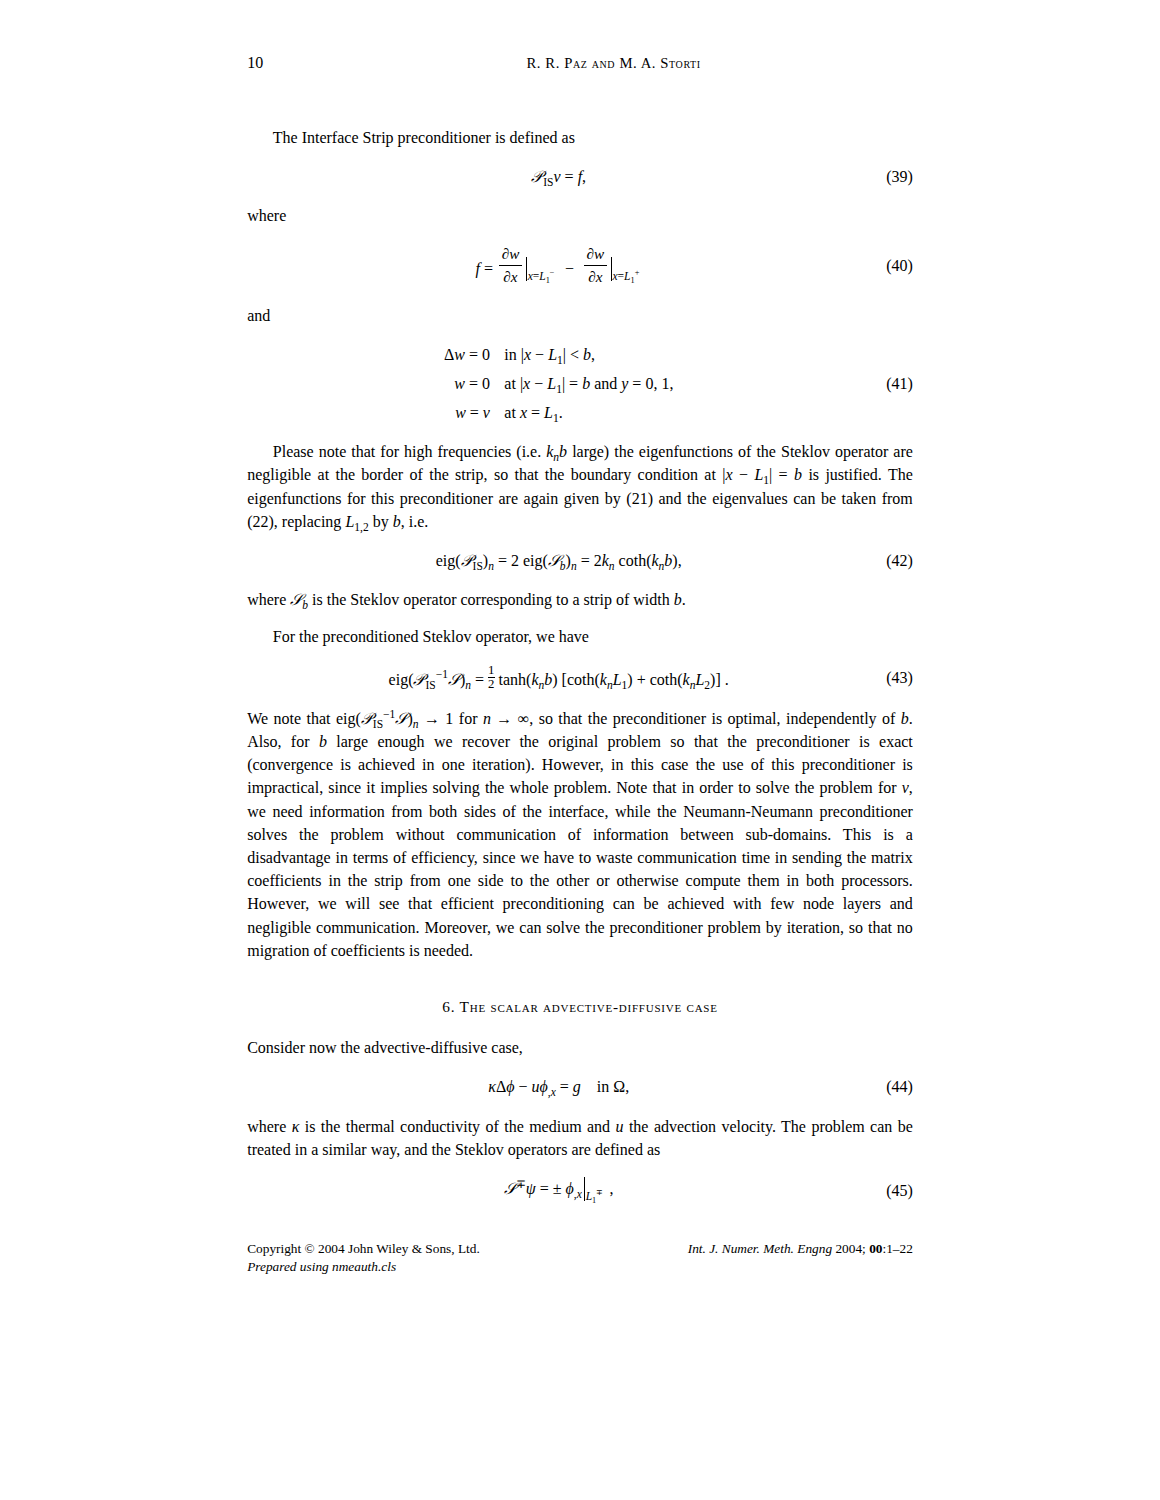10
R. R. Paz and M. A. Storti
The Interface Strip preconditioner is defined as
𝒫ISv = f,
(39)
where
f = ∂w∂x x=L1− − ∂w∂x x=L1+
(40)
and
Δw = 0
in |x − L1| < b,
w = 0
at |x − L1| = b and y = 0, 1,
w = v
at x = L1.
(41)
Please note that for high frequencies (i.e. knb large) the eigenfunctions of the Steklov operator are negligible at the border of the strip, so that the boundary condition at |x − L1| = b is justified. The eigenfunctions for this preconditioner are again given by (21) and the eigenvalues can be taken from (22), replacing L1,2 by b, i.e.
eig(𝒫IS)n = 2 eig(𝒮b)n = 2kn coth(knb),
(42)
where 𝒮b is the Steklov operator corresponding to a strip of width b.
For the preconditioned Steklov operator, we have
eig(𝒫IS−1𝒮)n = 12 tanh(knb) [coth(knL1) + coth(knL2)] .
(43)
We note that eig(𝒫IS−1𝒮)n → 1 for n → ∞, so that the preconditioner is optimal, independently of b. Also, for b large enough we recover the original problem so that the preconditioner is exact (convergence is achieved in one iteration). However, in this case the use of this preconditioner is impractical, since it implies solving the whole problem. Note that in order to solve the problem for v, we need information from both sides of the interface, while the Neumann-Neumann preconditioner solves the problem without communication of information between sub-domains. This is a disadvantage in terms of efficiency, since we have to waste communication time in sending the matrix coefficients in the strip from one side to the other or otherwise compute them in both processors. However, we will see that efficient preconditioning can be achieved with few node layers and negligible communication. Moreover, we can solve the preconditioner problem by iteration, so that no migration of coefficients is needed.
6. The scalar advective-diffusive case
Consider now the advective-diffusive case,
κ Δϕ − uϕ,x = g in Ω,
(44)
where κ is the thermal conductivity of the medium and u the advection velocity. The problem can be treated in a similar way, and the Steklov operators are defined as
𝒮∓ψ = ± ϕ,x L1∓ ,
(45)
Copyright © 2004 John Wiley & Sons, Ltd.
Prepared using nmeauth.cls
Int. J. Numer. Meth. Engng 2004; 00:1–22